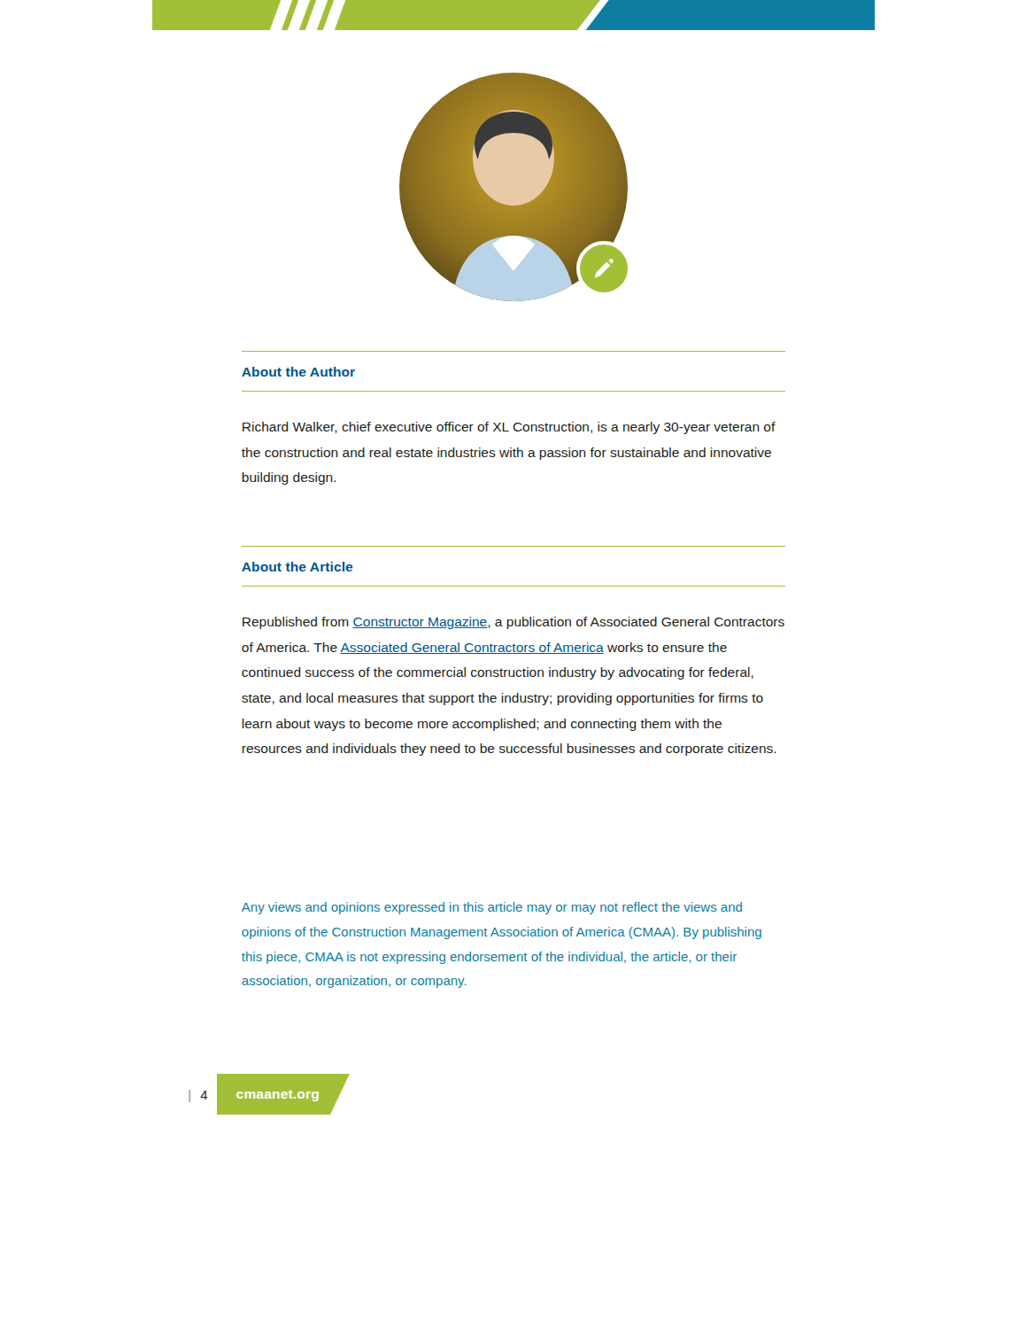About the Author
Richard Walker, chief executive officer of XL Construction, is a nearly 30-year veteran of the construction and real estate industries with a passion for sustainable and innovative building design.
About the Article
Republished from Constructor Magazine, a publication of Associated General Contractors of America. The Associated General Contractors of America works to ensure the continued success of the commercial construction industry by advocating for federal, state, and local measures that support the industry; providing opportunities for firms to learn about ways to become more accomplished; and connecting them with the resources and individuals they need to be successful businesses and corporate citizens.
Any views and opinions expressed in this article may or may not reflect the views and opinions of the Construction Management Association of America (CMAA). By publishing this piece, CMAA is not expressing endorsement of the individual, the article, or their association, organization, or company.
| 4
cmaanet.org